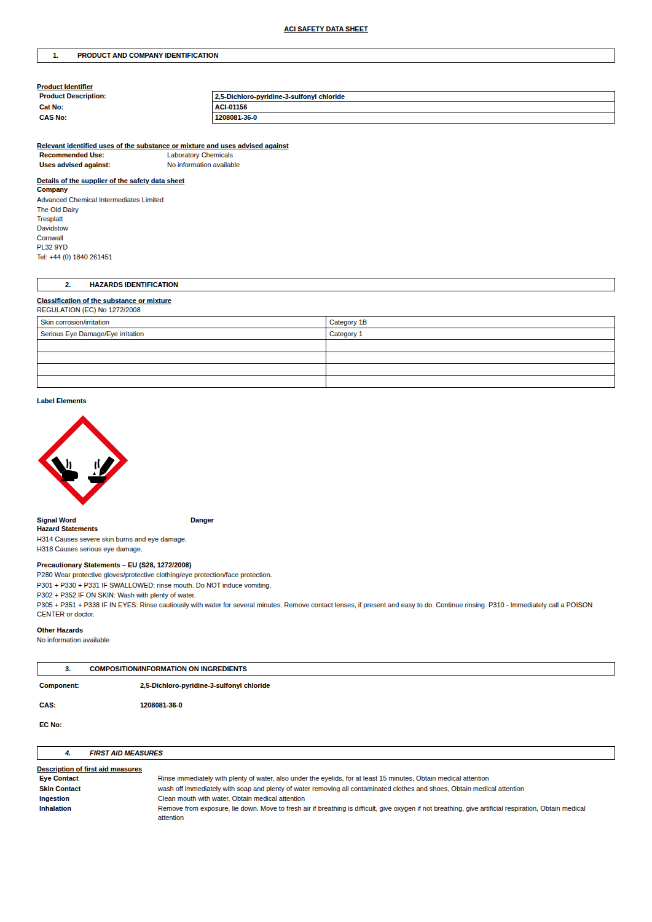ACI SAFETY DATA SHEET
1. PRODUCT AND COMPANY IDENTIFICATION
Product Identifier
| Product Description: | 2,5-Dichloro-pyridine-3-sulfonyl chloride |
| Cat No: | ACI-01156 |
| CAS No: | 1208081-36-0 |
Relevant identified uses of the substance or mixture and uses advised against
| Recommended Use: | Laboratory Chemicals |
| Uses advised against: | No information available |
Details of the supplier of the safety data sheet
Company
Advanced Chemical Intermediates Limited
The Old Dairy
Tresplatt
Davidstow
Cornwall
PL32 9YD
Tel: +44 (0) 1840 261451
2. HAZARDS IDENTIFICATION
Classification of the substance or mixture
REGULATION (EC) No 1272/2008
| Skin corrosion/irritation | Category 1B |
| Serious Eye Damage/Eye irritation | Category 1 |
Label Elements
Signal Word Danger
Hazard Statements
H314 Causes severe skin burns and eye damage.
H318 Causes serious eye damage.
Precautionary Statements – EU (S28, 1272/2008)
P280 Wear protective gloves/protective clothing/eye protection/face protection.
P301 + P330 + P331 IF SWALLOWED: rinse mouth. Do NOT induce vomiting.
P302 + P352 IF ON SKIN: Wash with plenty of water.
P305 + P351 + P338 IF IN EYES: Rinse cautiously with water for several minutes. Remove contact lenses, if present and easy to do. Continue rinsing. P310 - Immediately call a POISON CENTER or doctor.
Other Hazards
No information available
3. COMPOSITION/INFORMATION ON INGREDIENTS
| Component: | 2,5-Dichloro-pyridine-3-sulfonyl chloride |
| CAS: | 1208081-36-0 |
| EC No: | |
4. FIRST AID MEASURES
Description of first aid measures
| Eye Contact | Rinse immediately with plenty of water, also under the eyelids, for at least 15 minutes, Obtain medical attention |
| Skin Contact | wash off immediately with soap and plenty of water removing all contaminated clothes and shoes, Obtain medical attention |
| Ingestion | Clean mouth with water, Obtain medical attention |
| Inhalation | Remove from exposure, lie down. Move to fresh air if breathing is difficult, give oxygen if not breathing, give artificial respiration, Obtain medical attention |